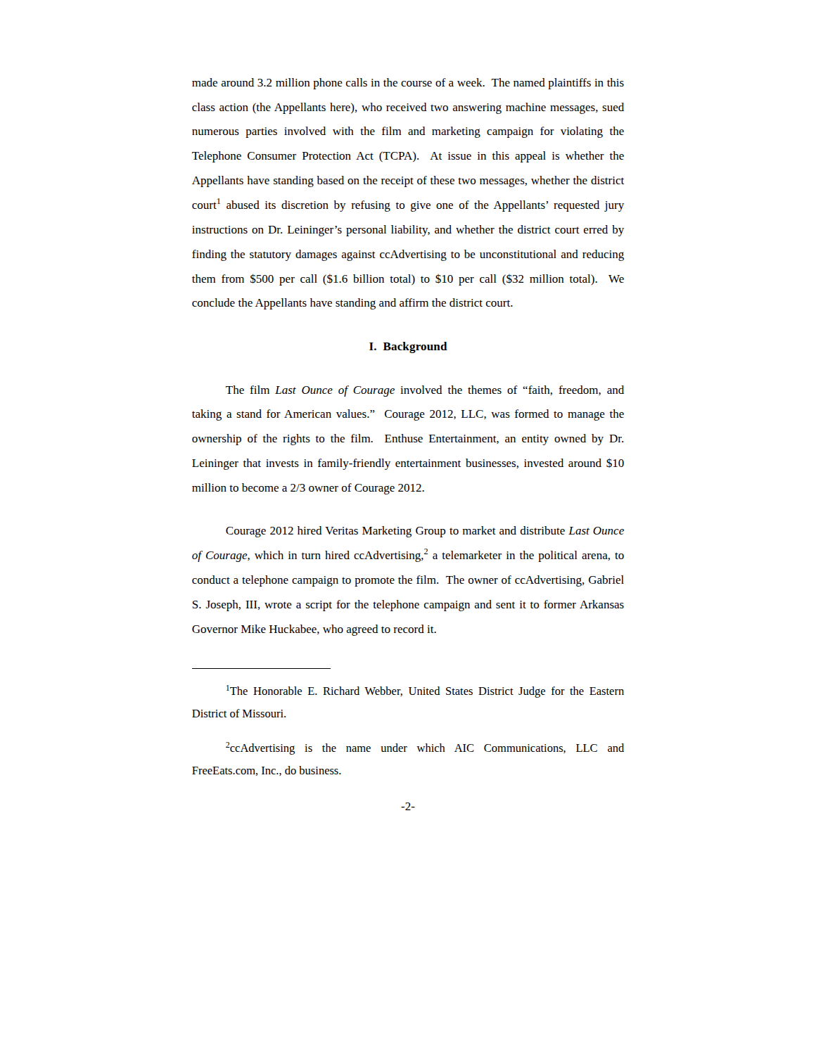made around 3.2 million phone calls in the course of a week. The named plaintiffs in this class action (the Appellants here), who received two answering machine messages, sued numerous parties involved with the film and marketing campaign for violating the Telephone Consumer Protection Act (TCPA). At issue in this appeal is whether the Appellants have standing based on the receipt of these two messages, whether the district court1 abused its discretion by refusing to give one of the Appellants’ requested jury instructions on Dr. Leininger’s personal liability, and whether the district court erred by finding the statutory damages against ccAdvertising to be unconstitutional and reducing them from $500 per call ($1.6 billion total) to $10 per call ($32 million total). We conclude the Appellants have standing and affirm the district court.
I. Background
The film Last Ounce of Courage involved the themes of “faith, freedom, and taking a stand for American values.” Courage 2012, LLC, was formed to manage the ownership of the rights to the film. Enthuse Entertainment, an entity owned by Dr. Leininger that invests in family-friendly entertainment businesses, invested around $10 million to become a 2/3 owner of Courage 2012.
Courage 2012 hired Veritas Marketing Group to market and distribute Last Ounce of Courage, which in turn hired ccAdvertising,2 a telemarketer in the political arena, to conduct a telephone campaign to promote the film. The owner of ccAdvertising, Gabriel S. Joseph, III, wrote a script for the telephone campaign and sent it to former Arkansas Governor Mike Huckabee, who agreed to record it.
1The Honorable E. Richard Webber, United States District Judge for the Eastern District of Missouri.
2ccAdvertising is the name under which AIC Communications, LLC and FreeEats.com, Inc., do business.
-2-